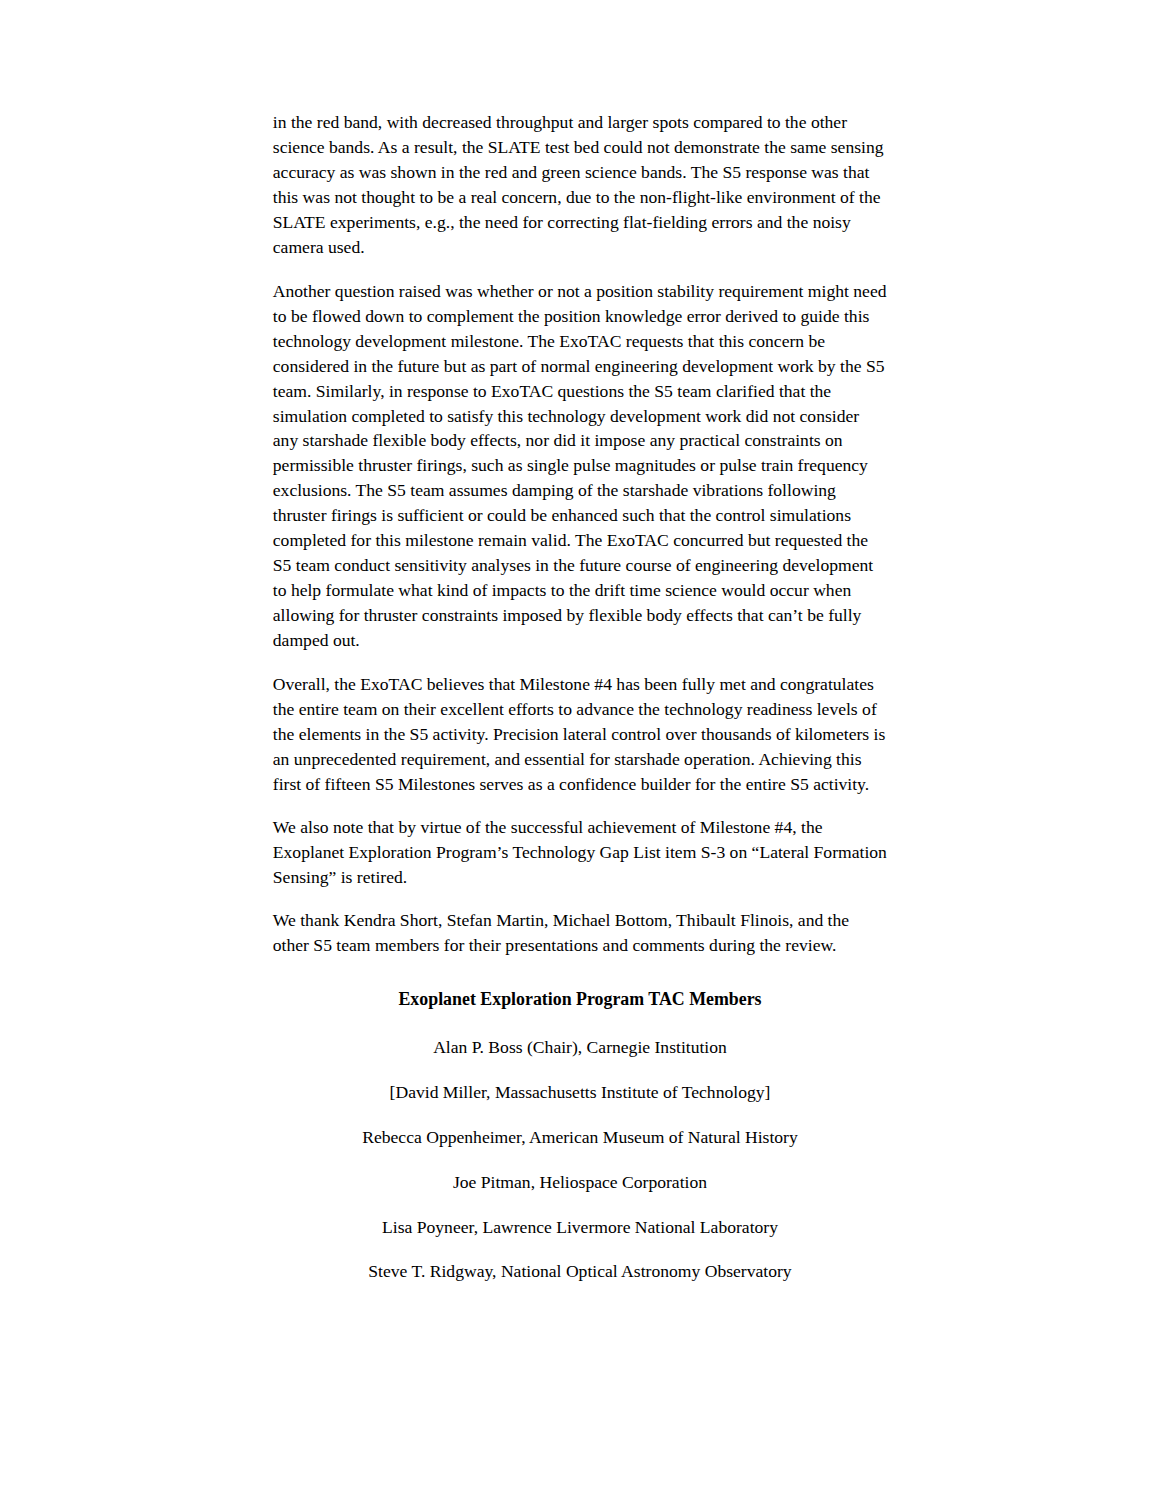in the red band, with decreased throughput and larger spots compared to the other science bands. As a result, the SLATE test bed could not demonstrate the same sensing accuracy as was shown in the red and green science bands. The S5 response was that this was not thought to be a real concern, due to the non-flight-like environment of the SLATE experiments, e.g., the need for correcting flat-fielding errors and the noisy camera used.
Another question raised was whether or not a position stability requirement might need to be flowed down to complement the position knowledge error derived to guide this technology development milestone. The ExoTAC requests that this concern be considered in the future but as part of normal engineering development work by the S5 team. Similarly, in response to ExoTAC questions the S5 team clarified that the simulation completed to satisfy this technology development work did not consider any starshade flexible body effects, nor did it impose any practical constraints on permissible thruster firings, such as single pulse magnitudes or pulse train frequency exclusions. The S5 team assumes damping of the starshade vibrations following thruster firings is sufficient or could be enhanced such that the control simulations completed for this milestone remain valid. The ExoTAC concurred but requested the S5 team conduct sensitivity analyses in the future course of engineering development to help formulate what kind of impacts to the drift time science would occur when allowing for thruster constraints imposed by flexible body effects that can’t be fully damped out.
Overall, the ExoTAC believes that Milestone #4 has been fully met and congratulates the entire team on their excellent efforts to advance the technology readiness levels of the elements in the S5 activity. Precision lateral control over thousands of kilometers is an unprecedented requirement, and essential for starshade operation. Achieving this first of fifteen S5 Milestones serves as a confidence builder for the entire S5 activity.
We also note that by virtue of the successful achievement of Milestone #4, the Exoplanet Exploration Program’s Technology Gap List item S-3 on “Lateral Formation Sensing” is retired.
We thank Kendra Short, Stefan Martin, Michael Bottom, Thibault Flinois, and the other S5 team members for their presentations and comments during the review.
Exoplanet Exploration Program TAC Members
Alan P. Boss (Chair), Carnegie Institution
[David Miller, Massachusetts Institute of Technology]
Rebecca Oppenheimer, American Museum of Natural History
Joe Pitman, Heliospace Corporation
Lisa Poyneer, Lawrence Livermore National Laboratory
Steve T. Ridgway, National Optical Astronomy Observatory